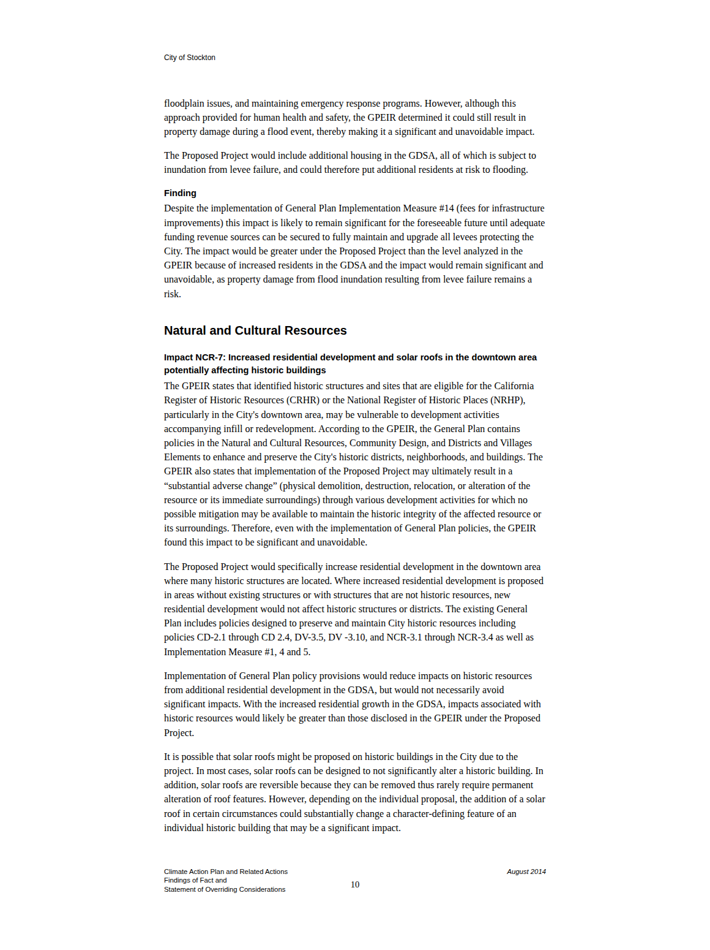City of Stockton
floodplain issues, and maintaining emergency response programs. However, although this approach provided for human health and safety, the GPEIR determined it could still result in property damage during a flood event, thereby making it a significant and unavoidable impact.
The Proposed Project would include additional housing in the GDSA, all of which is subject to inundation from levee failure, and could therefore put additional residents at risk to flooding.
Finding
Despite the implementation of General Plan Implementation Measure #14 (fees for infrastructure improvements) this impact is likely to remain significant for the foreseeable future until adequate funding revenue sources can be secured to fully maintain and upgrade all levees protecting the City. The impact would be greater under the Proposed Project than the level analyzed in the GPEIR because of increased residents in the GDSA and the impact would remain significant and unavoidable, as property damage from flood inundation resulting from levee failure remains a risk.
Natural and Cultural Resources
Impact NCR-7: Increased residential development and solar roofs in the downtown area potentially affecting historic buildings
The GPEIR states that identified historic structures and sites that are eligible for the California Register of Historic Resources (CRHR) or the National Register of Historic Places (NRHP), particularly in the City's downtown area, may be vulnerable to development activities accompanying infill or redevelopment. According to the GPEIR, the General Plan contains policies in the Natural and Cultural Resources, Community Design, and Districts and Villages Elements to enhance and preserve the City's historic districts, neighborhoods, and buildings. The GPEIR also states that implementation of the Proposed Project may ultimately result in a “substantial adverse change” (physical demolition, destruction, relocation, or alteration of the resource or its immediate surroundings) through various development activities for which no possible mitigation may be available to maintain the historic integrity of the affected resource or its surroundings. Therefore, even with the implementation of General Plan policies, the GPEIR found this impact to be significant and unavoidable.
The Proposed Project would specifically increase residential development in the downtown area where many historic structures are located. Where increased residential development is proposed in areas without existing structures or with structures that are not historic resources, new residential development would not affect historic structures or districts. The existing General Plan includes policies designed to preserve and maintain City historic resources including policies CD-2.1 through CD 2.4, DV-3.5, DV -3.10, and NCR-3.1 through NCR-3.4 as well as Implementation Measure #1, 4 and 5.
Implementation of General Plan policy provisions would reduce impacts on historic resources from additional residential development in the GDSA, but would not necessarily avoid significant impacts. With the increased residential growth in the GDSA, impacts associated with historic resources would likely be greater than those disclosed in the GPEIR under the Proposed Project.
It is possible that solar roofs might be proposed on historic buildings in the City due to the project. In most cases, solar roofs can be designed to not significantly alter a historic building. In addition, solar roofs are reversible because they can be removed thus rarely require permanent alteration of roof features. However, depending on the individual proposal, the addition of a solar roof in certain circumstances could substantially change a character-defining feature of an individual historic building that may be a significant impact.
Climate Action Plan and Related Actions
Findings of Fact and
Statement of Overriding Considerations
August 2014
10